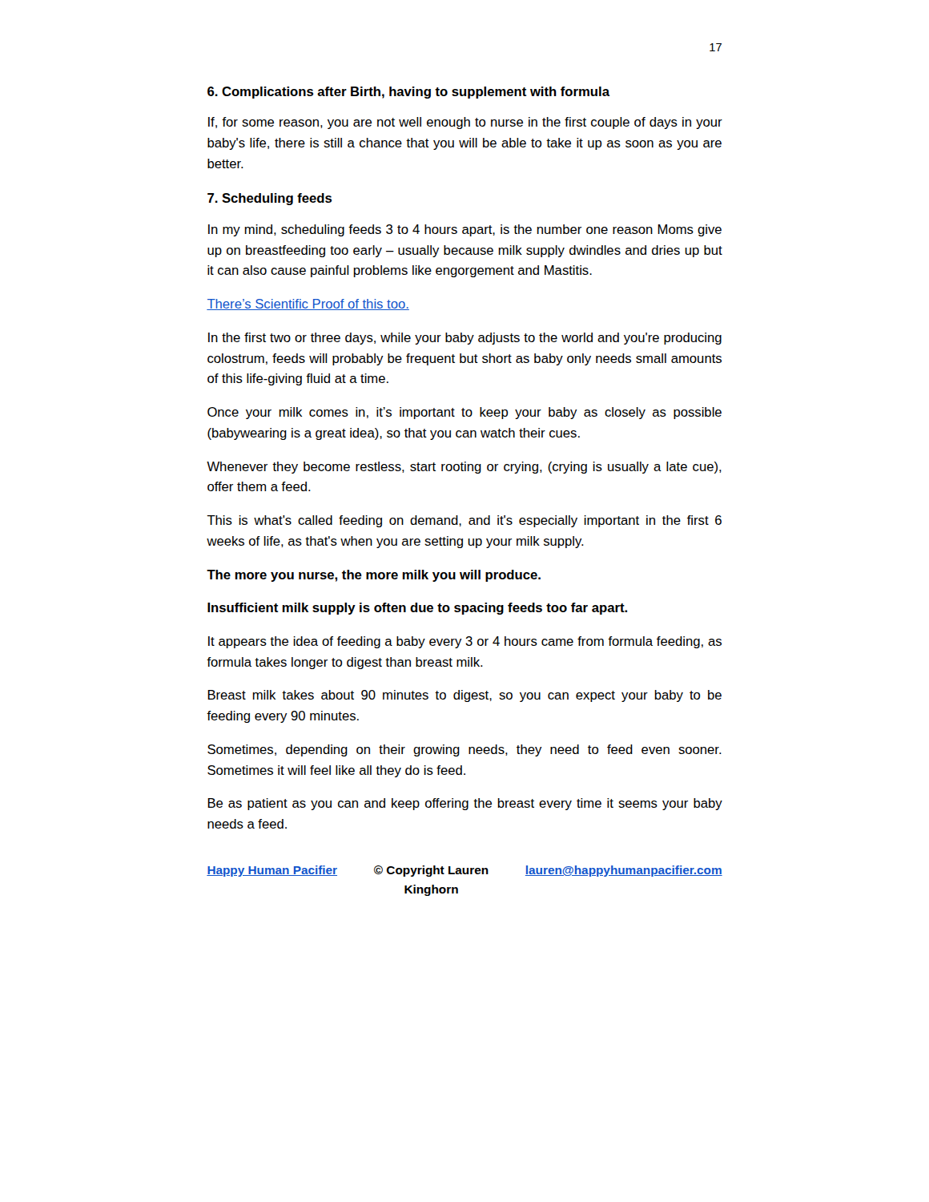17
6. Complications after Birth, having to supplement with formula
If, for some reason, you are not well enough to nurse in the first couple of days in your baby's life, there is still a chance that you will be able to take it up as soon as you are better.
7. Scheduling feeds
In my mind, scheduling feeds 3 to 4 hours apart, is the number one reason Moms give up on breastfeeding too early – usually because milk supply dwindles and dries up but it can also cause painful problems like engorgement and Mastitis.
There’s Scientific Proof of this too.
In the first two or three days, while your baby adjusts to the world and you're producing colostrum, feeds will probably be frequent but short as baby only needs small amounts of this life-giving fluid at a time.
Once your milk comes in, it’s important to keep your baby as closely as possible (babywearing is a great idea), so that you can watch their cues.
Whenever they become restless, start rooting or crying, (crying is usually a late cue), offer them a feed.
This is what's called feeding on demand, and it's especially important in the first 6 weeks of life, as that's when you are setting up your milk supply.
The more you nurse, the more milk you will produce.
Insufficient milk supply is often due to spacing feeds too far apart.
It appears the idea of feeding a baby every 3 or 4 hours came from formula feeding, as formula takes longer to digest than breast milk.
Breast milk takes about 90 minutes to digest, so you can expect your baby to be feeding every 90 minutes.
Sometimes, depending on their growing needs, they need to feed even sooner. Sometimes it will feel like all they do is feed.
Be as patient as you can and keep offering the breast every time it seems your baby needs a feed.
Happy Human Pacifier
© Copyright Lauren Kinghorn
lauren@happyhumanpacifier.com